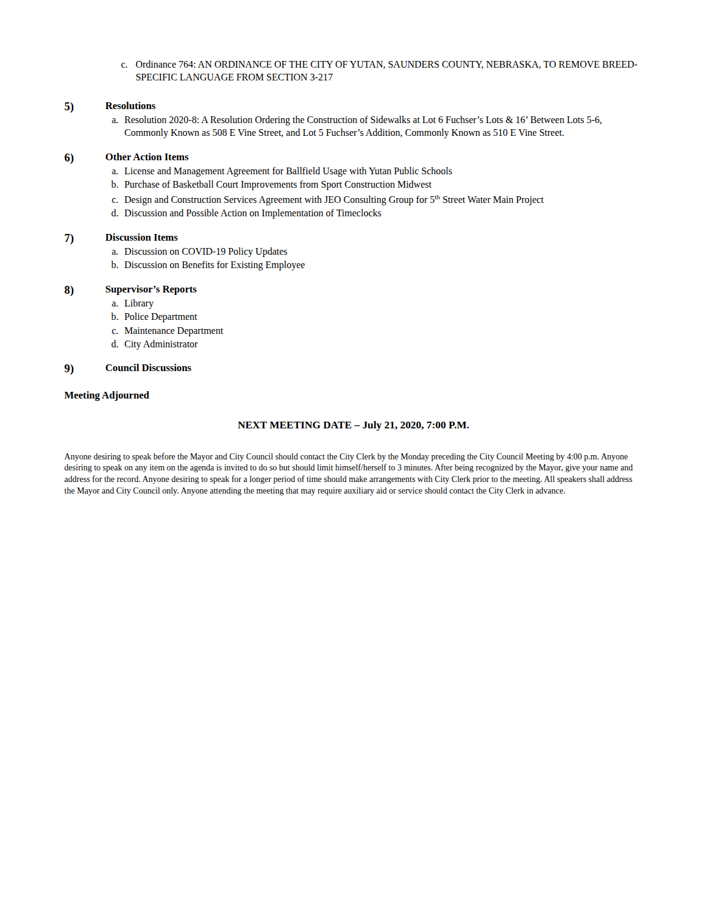c. Ordinance 764: AN ORDINANCE OF THE CITY OF YUTAN, SAUNDERS COUNTY, NEBRASKA, TO REMOVE BREED-SPECIFIC LANGUAGE FROM SECTION 3-217
5) Resolutions
Resolution 2020-8: A Resolution Ordering the Construction of Sidewalks at Lot 6 Fuchser’s Lots & 16’ Between Lots 5-6, Commonly Known as 508 E Vine Street, and Lot 5 Fuchser’s Addition, Commonly Known as 510 E Vine Street.
6) Other Action Items
License and Management Agreement for Ballfield Usage with Yutan Public Schools
Purchase of Basketball Court Improvements from Sport Construction Midwest
Design and Construction Services Agreement with JEO Consulting Group for 5th Street Water Main Project
Discussion and Possible Action on Implementation of Timeclocks
7) Discussion Items
Discussion on COVID-19 Policy Updates
Discussion on Benefits for Existing Employee
8) Supervisor’s Reports
Library
Police Department
Maintenance Department
City Administrator
9) Council Discussions
Meeting Adjourned
NEXT MEETING DATE – July 21, 2020, 7:00 P.M.
Anyone desiring to speak before the Mayor and City Council should contact the City Clerk by the Monday preceding the City Council Meeting by 4:00 p.m. Anyone desiring to speak on any item on the agenda is invited to do so but should limit himself/herself to 3 minutes. After being recognized by the Mayor, give your name and address for the record. Anyone desiring to speak for a longer period of time should make arrangements with City Clerk prior to the meeting. All speakers shall address the Mayor and City Council only. Anyone attending the meeting that may require auxiliary aid or service should contact the City Clerk in advance.